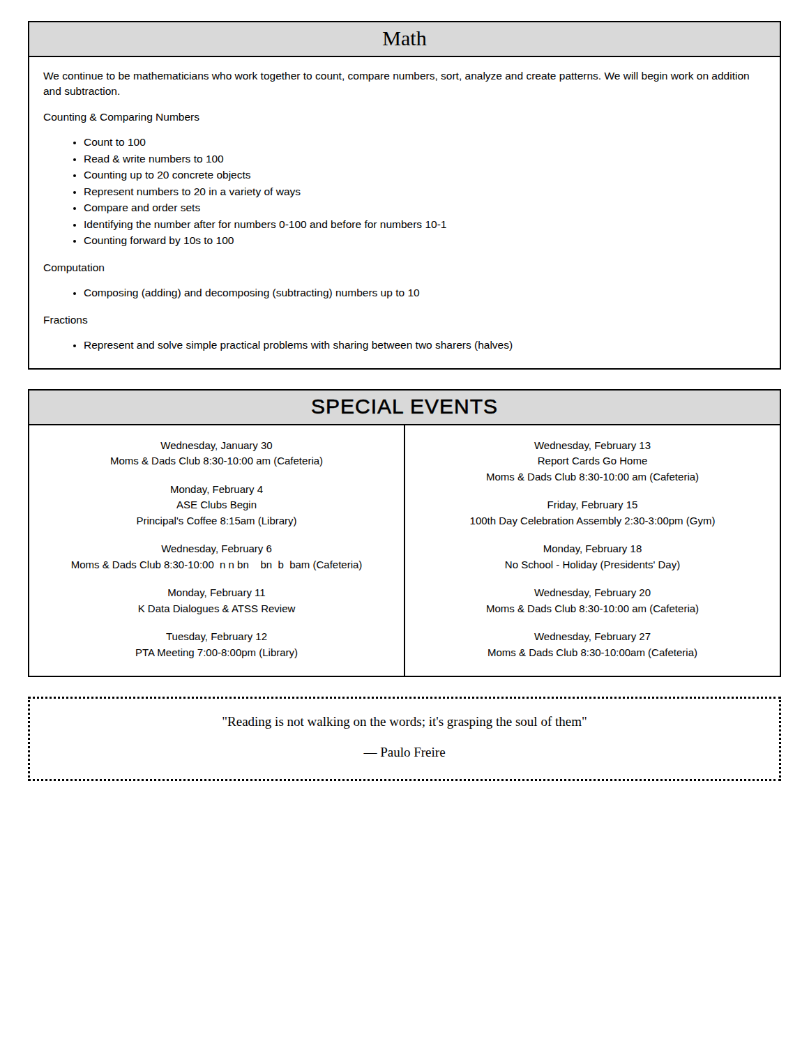Math
We continue to be mathematicians who work together to count, compare numbers, sort, analyze and create patterns. We will begin work on addition and subtraction.
Counting & Comparing Numbers
Count to 100
Read & write numbers to 100
Counting up to 20 concrete objects
Represent numbers to 20 in a variety of ways
Compare and order sets
Identifying the number after for numbers 0-100 and before for numbers 10-1
Counting forward by 10s to 100
Computation
Composing (adding) and decomposing (subtracting) numbers up to 10
Fractions
Represent and solve simple practical problems with sharing between two sharers (halves)
Special Events
Wednesday, January 30
Moms & Dads Club 8:30-10:00 am (Cafeteria)
Monday, February 4
ASE Clubs Begin
Principal's Coffee 8:15am (Library)
Wednesday, February 6
Moms & Dads Club 8:30-10:00 n n bn bn b bam (Cafeteria)
Monday, February 11
K Data Dialogues & ATSS Review
Tuesday, February 12
PTA Meeting 7:00-8:00pm (Library)
Wednesday, February 13
Report Cards Go Home
Moms & Dads Club 8:30-10:00 am (Cafeteria)
Friday, February 15
100th Day Celebration Assembly 2:30-3:00pm (Gym)
Monday, February 18
No School - Holiday (Presidents' Day)
Wednesday, February 20
Moms & Dads Club 8:30-10:00 am (Cafeteria)
Wednesday, February 27
Moms & Dads Club 8:30-10:00am (Cafeteria)
"Reading is not walking on the words; it's grasping the soul of them"
— Paulo Freire